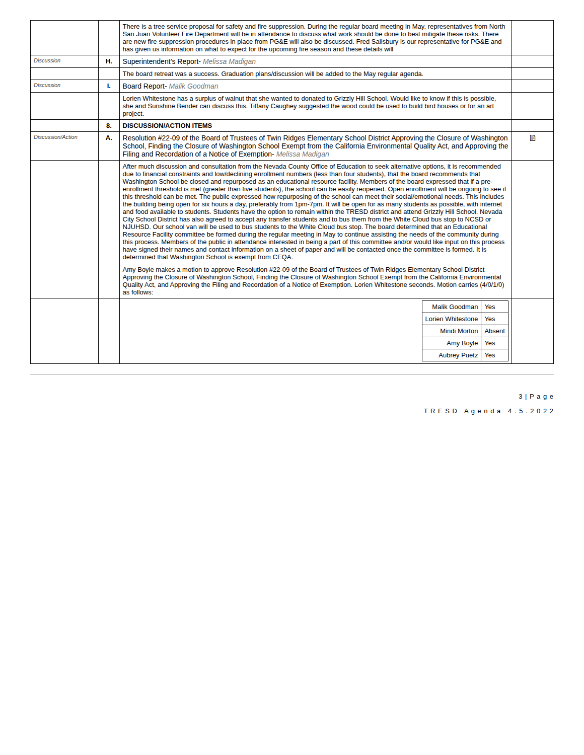| | | There is a tree service proposal for safety and fire suppression. During the regular board meeting in May, representatives from North San Juan Volunteer Fire Department will be in attendance to discuss what work should be done to best mitigate these risks. There are new fire suppression procedures in place from PG&E will also be discussed. Fred Salisbury is our representative for PG&E and has given us information on what to expect for the upcoming fire season and these details will | |
| Discussion | H. | Superintendent’s Report- Melissa Madigan | |
| | | The board retreat was a success. Graduation plans/discussion will be added to the May regular agenda. | |
| Discussion | I. | Board Report- Malik Goodman | |
| | | Lorien Whitestone has a surplus of walnut that she wanted to donated to Grizzly Hill School. Would like to know if this is possible, she and Sunshine Bender can discuss this. Tiffany Caughey suggested the wood could be used to build bird houses or for an art project. | |
| | 8. | DISCUSSION/ACTION ITEMS | |
| Discussion/Action | A. | Resolution #22-09 of the Board of Trustees of Twin Ridges Elementary School District Approving the Closure of Washington School, Finding the Closure of Washington School Exempt from the California Environmental Quality Act, and Approving the Filing and Recordation of a Notice of Exemption- Melissa Madigan | 🖹 |
| | | After much discussion and consultation from the Nevada County Office of Education to seek alternative options, it is recommended due to financial constraints and low/declining enrollment numbers (less than four students), that the board recommends that Washington School be closed and repurposed as an educational resource facility. Members of the board expressed that if a pre-enrollment threshold is met (greater than five students), the school can be easily reopened. Open enrollment will be ongoing to see if this threshold can be met. The public expressed how repurposing of the school can meet their social/emotional needs. This includes the building being open for six hours a day, preferably from 1pm-7pm. It will be open for as many students as possible, with internet and food available to students. Students have the option to remain within the TRESD district and attend Grizzly Hill School. Nevada City School District has also agreed to accept any transfer students and to bus them from the White Cloud bus stop to NCSD or NJUHSD. Our school van will be used to bus students to the White Cloud bus stop. The board determined that an Educational Resource Facility committee be formed during the regular meeting in May to continue assisting the needs of the community during this process. Members of the public in attendance interested in being a part of this committee and/or would like input on this process have signed their names and contact information on a sheet of paper and will be contacted once the committee is formed. It is determined that Washington School is exempt from CEQA. Amy Boyle makes a motion to approve Resolution #22-09 of the Board of Trustees of Twin Ridges Elementary School District Approving the Closure of Washington School, Finding the Closure of Washington School Exempt from the California Environmental Quality Act, and Approving the Filing and Recordation of a Notice of Exemption. Lorien Whitestone seconds. Motion carries (4/0/1/0) as follows: | |
| | | / Malik Goodman / Yes / / Lorien Whitestone / Yes / / Mindi Morton / Absent / / Amy Boyle / Yes / / Aubrey Puetz / Yes / | |
3 | P a g e
T R E S D A g e n d a 4 . 5 . 2 0 2 2